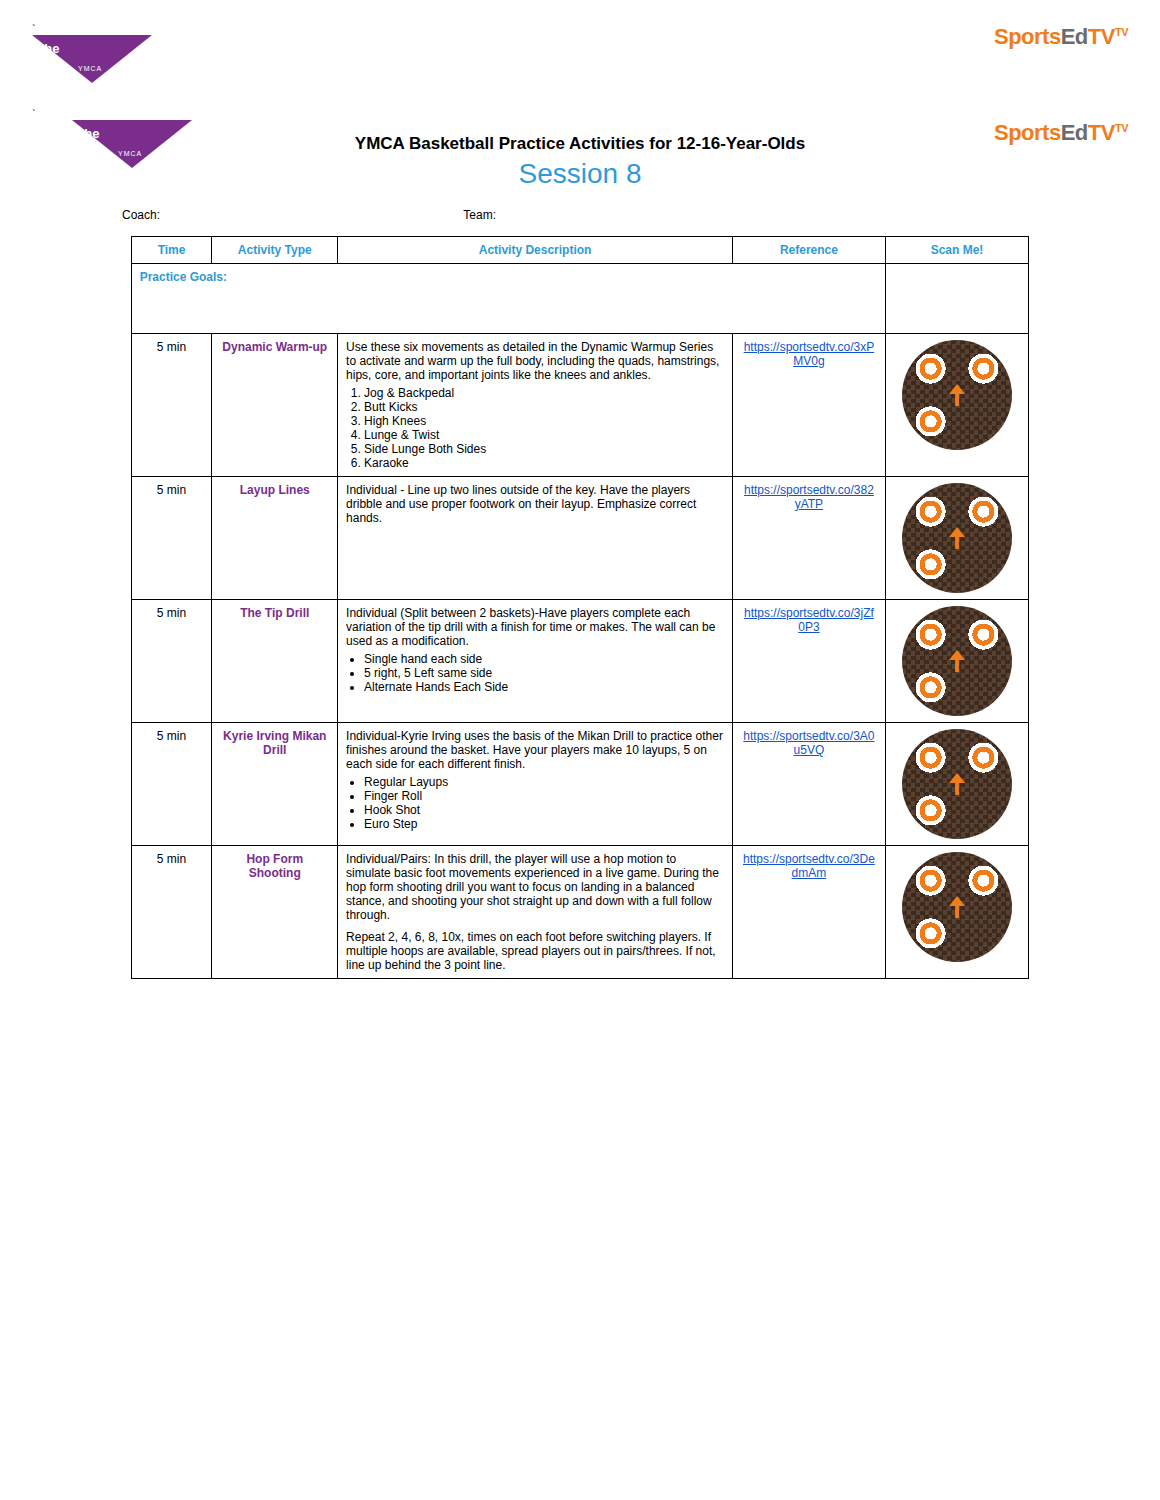`
the YMCA
`
the YMCA
YMCA Basketball Practice Activities for 12-16-Year-Olds
Session 8
SportsEd TVTV
SportsEd TVTV
Coach: Team:
| Practice Goals: | |
| Time | Activity Type | Activity Description | Reference | Scan Me! |
| 5 min | Dynamic Warm-up | Use these six movements as detailed in the Dynamic Warmup Series to activate and warm up the full body, including the quads, hamstrings, hips, core, and important joints like the knees and ankles. Jog & Backpedal Butt Kicks High Knees Lunge & Twist Side Lunge Both Sides Karaoke | https://sportsedtv.co/3xPMV0g | |
| 5 min | Layup Lines | Individual - Line up two lines outside of the key. Have the players dribble and use proper footwork on their layup. Emphasize correct hands. | https://sportsedtv.co/382yATP | |
| 5 min | The Tip Drill | Individual (Split between 2 baskets)-Have players complete each variation of the tip drill with a finish for time or makes. The wall can be used as a modification. Single hand each side 5 right, 5 Left same side Alternate Hands Each Side | https://sportsedtv.co/3jZf0P3 | |
| 5 min | Kyrie Irving Mikan Drill | Individual-Kyrie Irving uses the basis of the Mikan Drill to practice other finishes around the basket. Have your players make 10 layups, 5 on each side for each different finish. Regular Layups Finger Roll Hook Shot Euro Step | https://sportsedtv.co/3A0u5VQ | |
| 5 min | Hop Form Shooting | Individual/Pairs: In this drill, the player will use a hop motion to simulate basic foot movements experienced in a live game. During the hop form shooting drill you want to focus on landing in a balanced stance, and shooting your shot straight up and down with a full follow through. Repeat 2, 4, 6, 8, 10x, times on each foot before switching players. If multiple hoops are available, spread players out in pairs/threes. If not, line up behind the 3 point line. | https://sportsedtv.co/3DedmAm | |